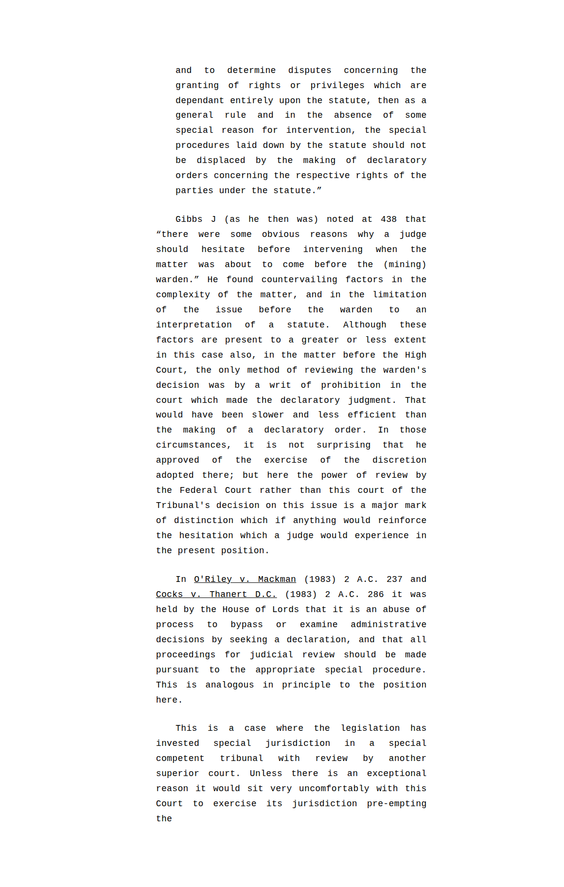and to determine disputes concerning the granting of rights or privileges which are dependant entirely upon the statute, then as a general rule and in the absence of some special reason for intervention, the special procedures laid down by the statute should not be displaced by the making of declaratory orders concerning the respective rights of the parties under the statute.”
Gibbs J (as he then was) noted at 438 that “there were some obvious reasons why a judge should hesitate before intervening when the matter was about to come before the (mining) warden.” He found countervailing factors in the complexity of the matter, and in the limitation of the issue before the warden to an interpretation of a statute. Although these factors are present to a greater or less extent in this case also, in the matter before the High Court, the only method of reviewing the warden's decision was by a writ of prohibition in the court which made the declaratory judgment. That would have been slower and less efficient than the making of a declaratory order. In those circumstances, it is not surprising that he approved of the exercise of the discretion adopted there; but here the power of review by the Federal Court rather than this court of the Tribunal's decision on this issue is a major mark of distinction which if anything would reinforce the hesitation which a judge would experience in the present position.
In O'Riley v. Mackman (1983) 2 A.C. 237 and Cocks v. Thanert D.C. (1983) 2 A.C. 286 it was held by the House of Lords that it is an abuse of process to bypass or examine administrative decisions by seeking a declaration, and that all proceedings for judicial review should be made pursuant to the appropriate special procedure. This is analogous in principle to the position here.
This is a case where the legislation has invested special jurisdiction in a special competent tribunal with review by another superior court. Unless there is an exceptional reason it would sit very uncomfortably with this Court to exercise its jurisdiction pre-empting the